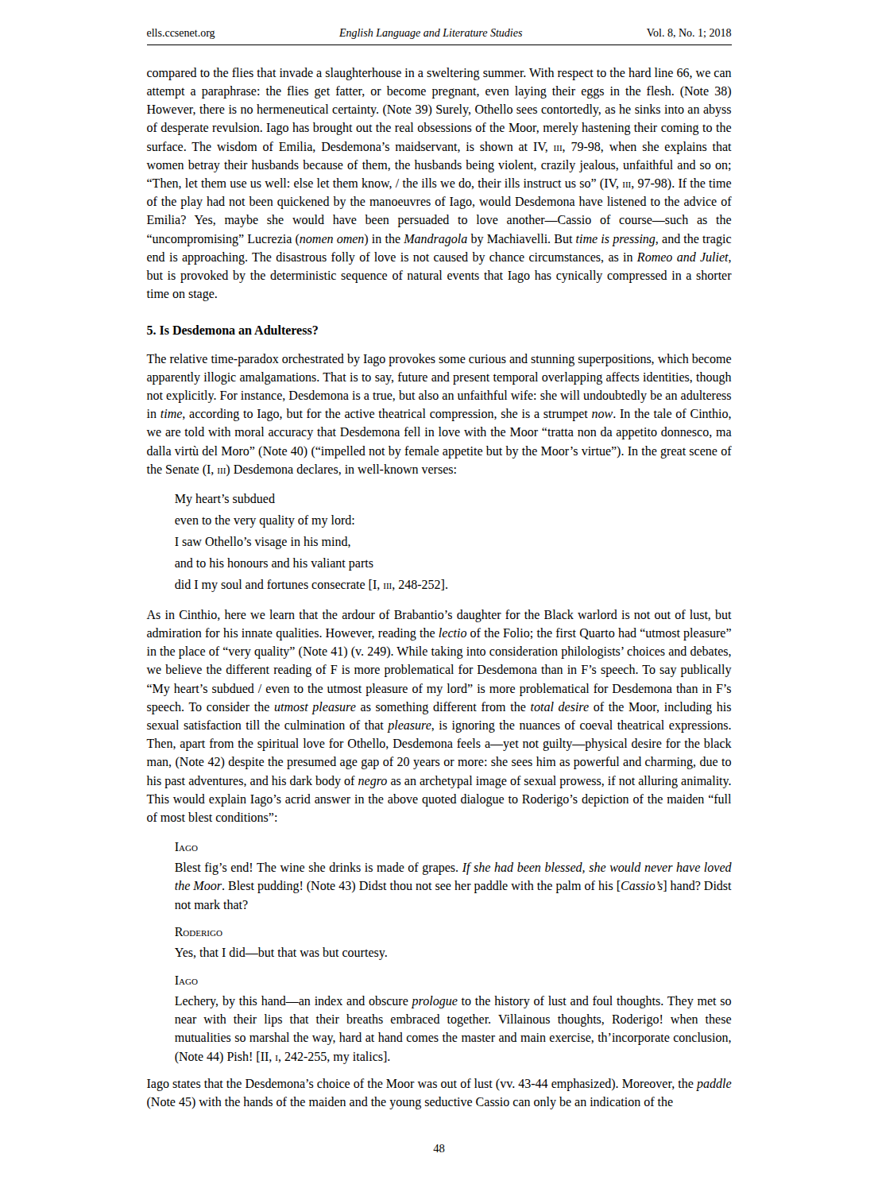ells.ccsenet.org English Language and Literature Studies Vol. 8, No. 1; 2018
compared to the flies that invade a slaughterhouse in a sweltering summer. With respect to the hard line 66, we can attempt a paraphrase: the flies get fatter, or become pregnant, even laying their eggs in the flesh. (Note 38) However, there is no hermeneutical certainty. (Note 39) Surely, Othello sees contortedly, as he sinks into an abyss of desperate revulsion. Iago has brought out the real obsessions of the Moor, merely hastening their coming to the surface. The wisdom of Emilia, Desdemona’s maidservant, is shown at IV, iii, 79-98, when she explains that women betray their husbands because of them, the husbands being violent, crazily jealous, unfaithful and so on; “Then, let them use us well: else let them know, / the ills we do, their ills instruct us so” (IV, iii, 97-98). If the time of the play had not been quickened by the manoeuvres of Iago, would Desdemona have listened to the advice of Emilia? Yes, maybe she would have been persuaded to love another—Cassio of course—such as the “uncompromising” Lucrezia (nomen omen) in the Mandragola by Machiavelli. But time is pressing, and the tragic end is approaching. The disastrous folly of love is not caused by chance circumstances, as in Romeo and Juliet, but is provoked by the deterministic sequence of natural events that Iago has cynically compressed in a shorter time on stage.
5. Is Desdemona an Adulteress?
The relative time-paradox orchestrated by Iago provokes some curious and stunning superpositions, which become apparently illogic amalgamations. That is to say, future and present temporal overlapping affects identities, though not explicitly. For instance, Desdemona is a true, but also an unfaithful wife: she will undoubtedly be an adulteress in time, according to Iago, but for the active theatrical compression, she is a strumpet now. In the tale of Cinthio, we are told with moral accuracy that Desdemona fell in love with the Moor “tratta non da appetito donnesco, ma dalla virtù del Moro” (Note 40) (“impelled not by female appetite but by the Moor’s virtue”). In the great scene of the Senate (I, iii) Desdemona declares, in well-known verses:
My heart’s subdued
even to the very quality of my lord:
I saw Othello’s visage in his mind,
and to his honours and his valiant parts
did I my soul and fortunes consecrate [I, iii, 248-252].
As in Cinthio, here we learn that the ardour of Brabantio’s daughter for the Black warlord is not out of lust, but admiration for his innate qualities. However, reading the lectio of the Folio; the first Quarto had “utmost pleasure” in the place of “very quality” (Note 41) (v. 249). While taking into consideration philologists’ choices and debates, we believe the different reading of F is more problematical for Desdemona than in F’s speech. To say publically “My heart’s subdued / even to the utmost pleasure of my lord” is more problematical for Desdemona than in F’s speech. To consider the utmost pleasure as something different from the total desire of the Moor, including his sexual satisfaction till the culmination of that pleasure, is ignoring the nuances of coeval theatrical expressions. Then, apart from the spiritual love for Othello, Desdemona feels a—yet not guilty—physical desire for the black man, (Note 42) despite the presumed age gap of 20 years or more: she sees him as powerful and charming, due to his past adventures, and his dark body of negro as an archetypal image of sexual prowess, if not alluring animality. This would explain Iago’s acrid answer in the above quoted dialogue to Roderigo’s depiction of the maiden “full of most blest conditions”:
Iago
Blest fig’s end! The wine she drinks is made of grapes. If she had been blessed, she would never have loved the Moor. Blest pudding! (Note 43) Didst thou not see her paddle with the palm of his [Cassio’s] hand? Didst not mark that?
Roderigo
Yes, that I did—but that was but courtesy.
Iago
Lechery, by this hand—an index and obscure prologue to the history of lust and foul thoughts. They met so near with their lips that their breaths embraced together. Villainous thoughts, Roderigo! when these mutualities so marshal the way, hard at hand comes the master and main exercise, th’incorporate conclusion, (Note 44) Pish! [II, i, 242-255, my italics].
Iago states that the Desdemona’s choice of the Moor was out of lust (vv. 43-44 emphasized). Moreover, the paddle (Note 45) with the hands of the maiden and the young seductive Cassio can only be an indication of the
48